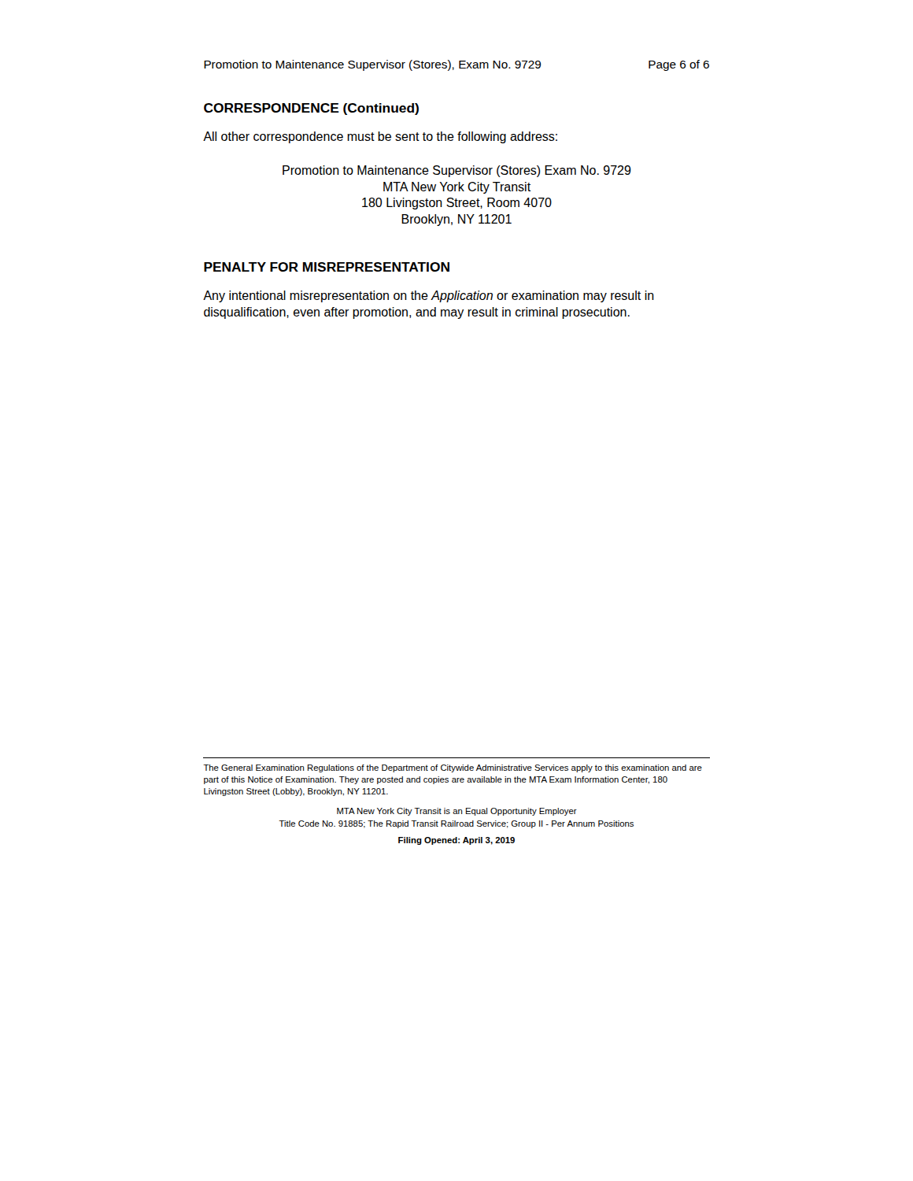Promotion to Maintenance Supervisor (Stores), Exam No. 9729 Page 6 of 6
CORRESPONDENCE (Continued)
All other correspondence must be sent to the following address:
Promotion to Maintenance Supervisor (Stores) Exam No. 9729
MTA New York City Transit
180 Livingston Street, Room 4070
Brooklyn, NY 11201
PENALTY FOR MISREPRESENTATION
Any intentional misrepresentation on the Application or examination may result in disqualification, even after promotion, and may result in criminal prosecution.
The General Examination Regulations of the Department of Citywide Administrative Services apply to this examination and are part of this Notice of Examination. They are posted and copies are available in the MTA Exam Information Center, 180 Livingston Street (Lobby), Brooklyn, NY 11201.
MTA New York City Transit is an Equal Opportunity Employer
Title Code No. 91885; The Rapid Transit Railroad Service; Group II - Per Annum Positions
Filing Opened: April 3, 2019